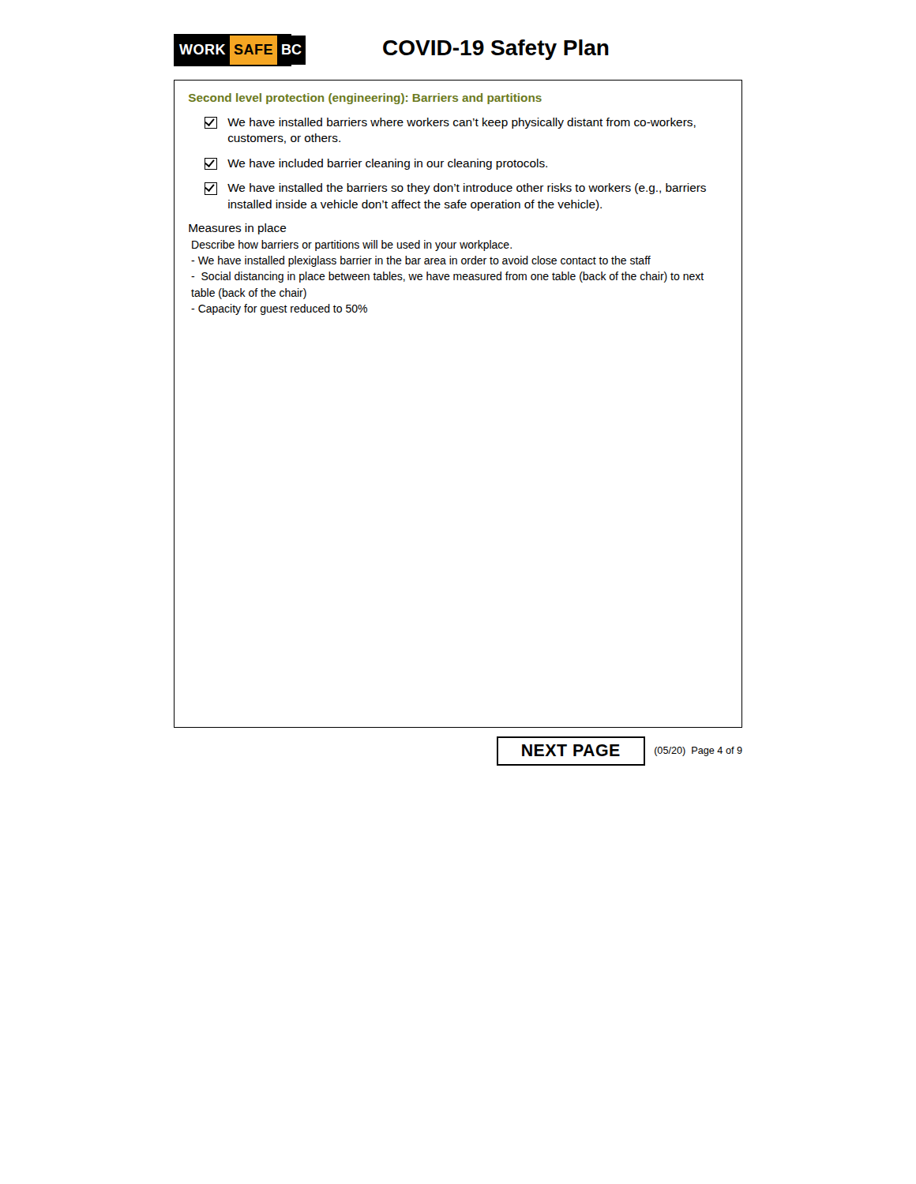WORK
SAFE
BC
COVID-19 Safety Plan
Second level protection (engineering): Barriers and partitions
We have installed barriers where workers can’t keep physically distant from co-workers, customers, or others.
We have included barrier cleaning in our cleaning protocols.
We have installed the barriers so they don’t introduce other risks to workers (e.g., barriers installed inside a vehicle don’t affect the safe operation of the vehicle).
Measures in place
Describe how barriers or partitions will be used in your workplace.
- We have installed plexiglass barrier in the bar area in order to avoid close contact to the staff
- Social distancing in place between tables, we have measured from one table (back of the chair) to next table (back of the chair)
- Capacity for guest reduced to 50%
NEXT PAGE
(05/20) Page 4 of 9